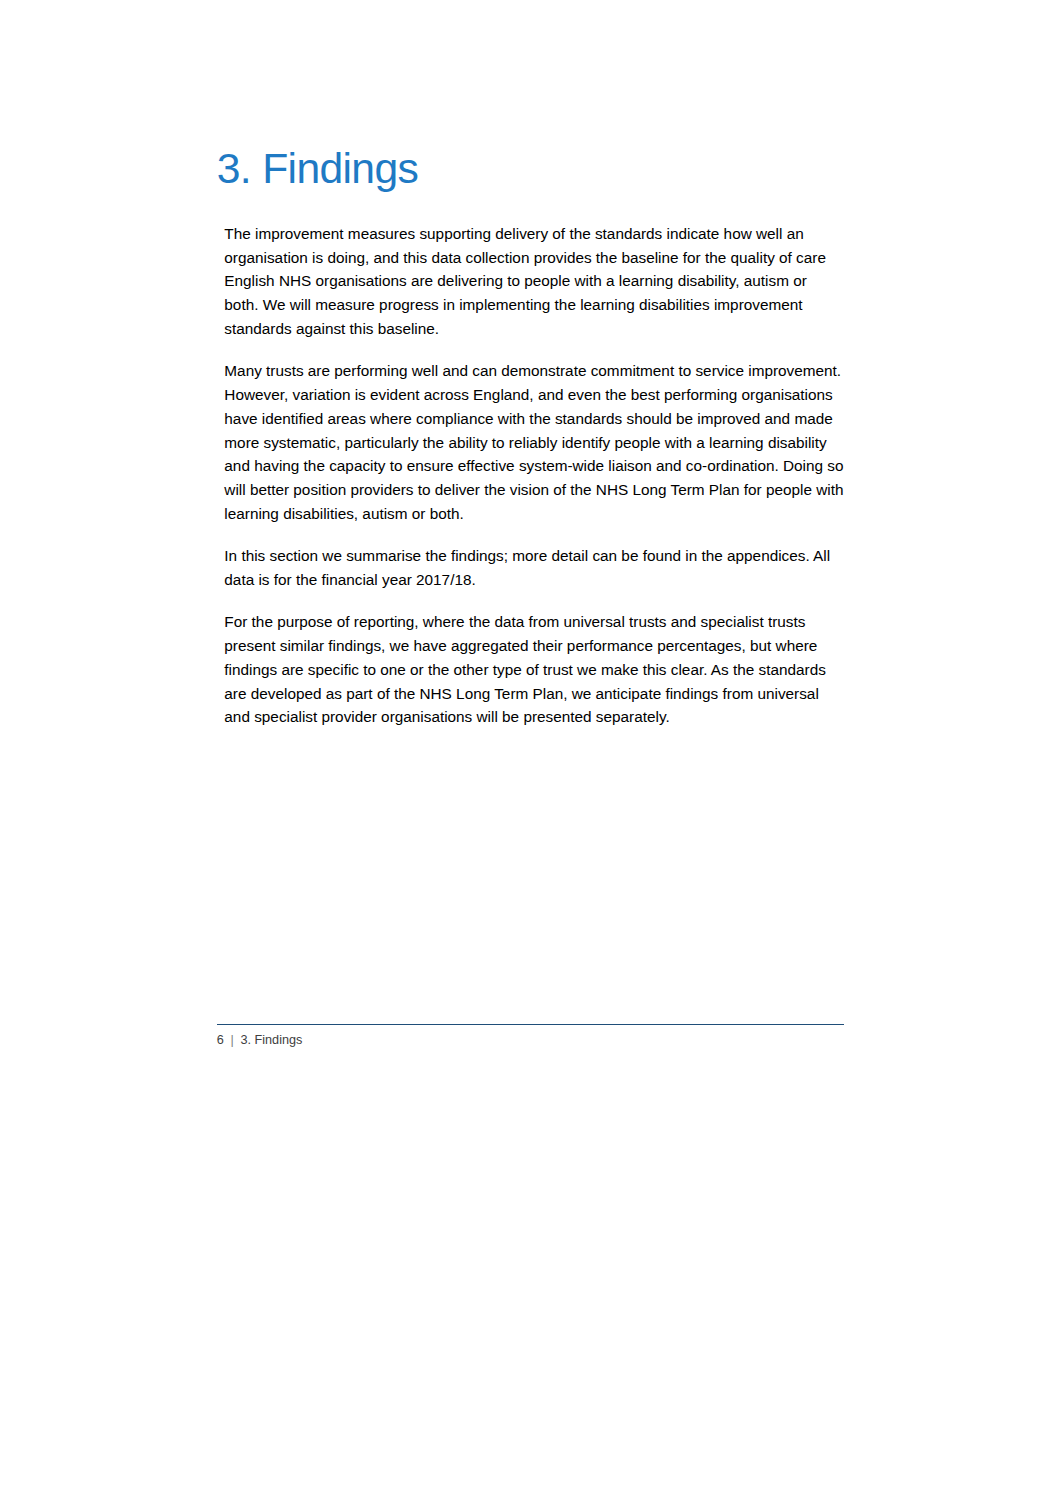3. Findings
The improvement measures supporting delivery of the standards indicate how well an organisation is doing, and this data collection provides the baseline for the quality of care English NHS organisations are delivering to people with a learning disability, autism or both. We will measure progress in implementing the learning disabilities improvement standards against this baseline.
Many trusts are performing well and can demonstrate commitment to service improvement. However, variation is evident across England, and even the best performing organisations have identified areas where compliance with the standards should be improved and made more systematic, particularly the ability to reliably identify people with a learning disability and having the capacity to ensure effective system-wide liaison and co-ordination. Doing so will better position providers to deliver the vision of the NHS Long Term Plan for people with learning disabilities, autism or both.
In this section we summarise the findings; more detail can be found in the appendices. All data is for the financial year 2017/18.
For the purpose of reporting, where the data from universal trusts and specialist trusts present similar findings, we have aggregated their performance percentages, but where findings are specific to one or the other type of trust we make this clear. As the standards are developed as part of the NHS Long Term Plan, we anticipate findings from universal and specialist provider organisations will be presented separately.
6|3. Findings